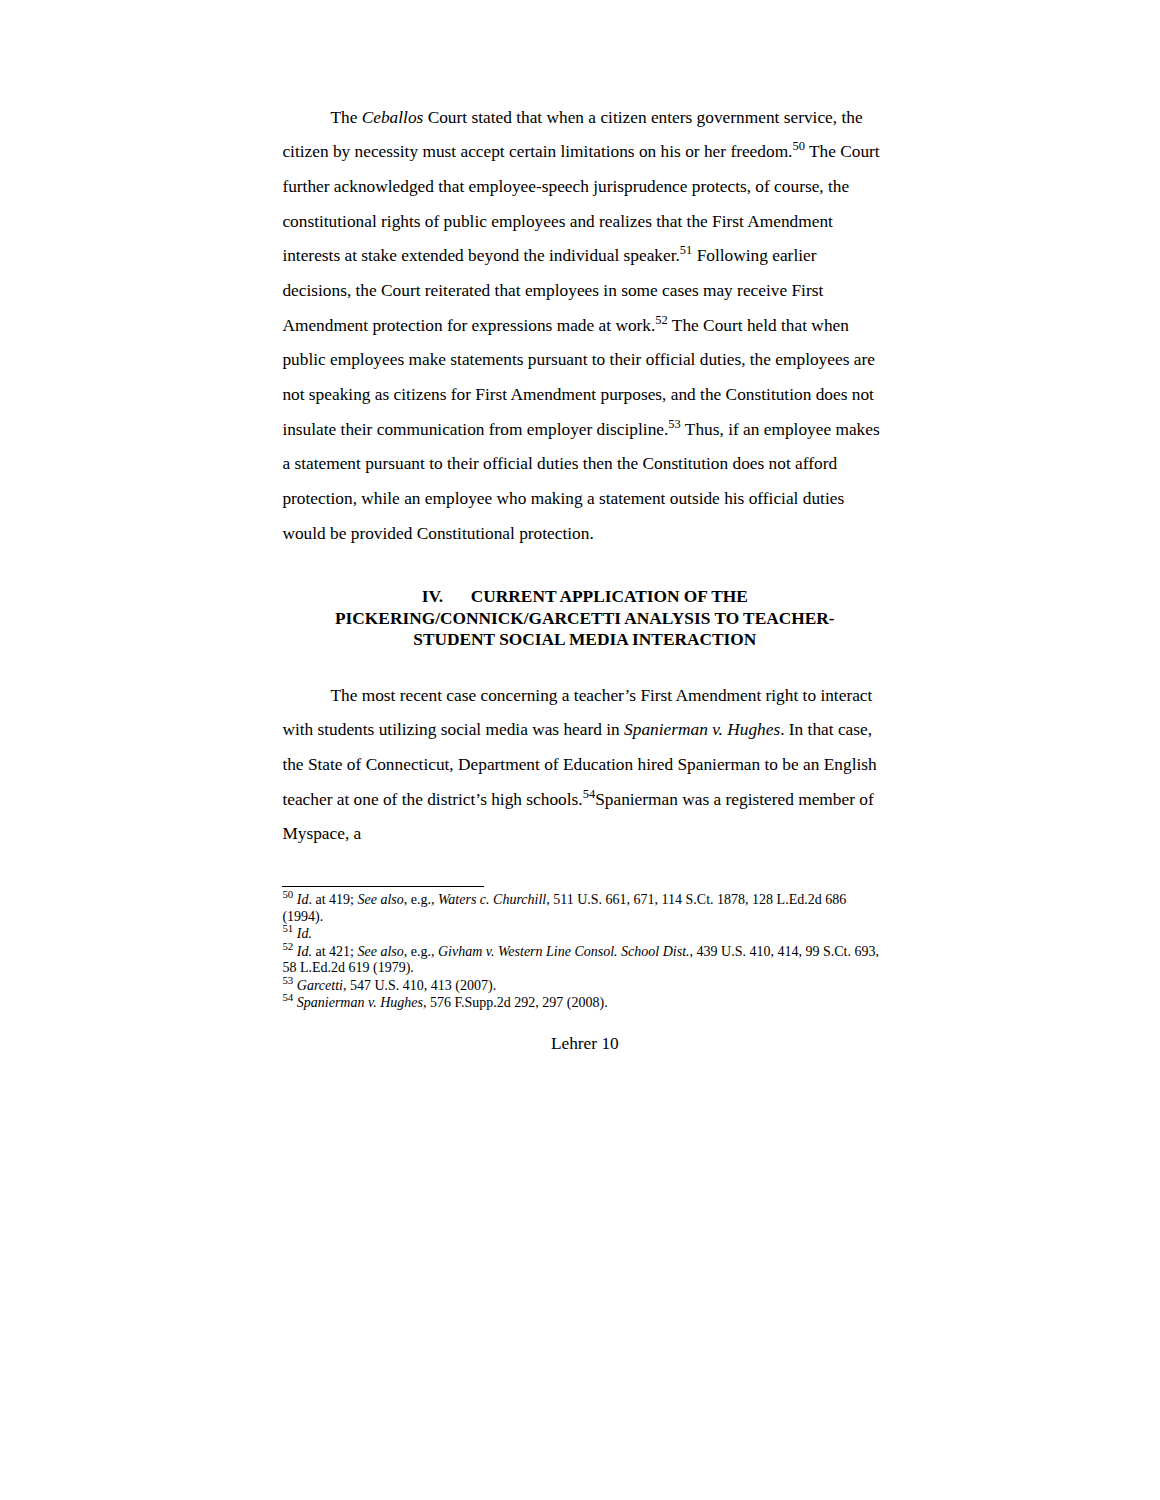The Ceballos Court stated that when a citizen enters government service, the citizen by necessity must accept certain limitations on his or her freedom.50 The Court further acknowledged that employee-speech jurisprudence protects, of course, the constitutional rights of public employees and realizes that the First Amendment interests at stake extended beyond the individual speaker.51 Following earlier decisions, the Court reiterated that employees in some cases may receive First Amendment protection for expressions made at work.52 The Court held that when public employees make statements pursuant to their official duties, the employees are not speaking as citizens for First Amendment purposes, and the Constitution does not insulate their communication from employer discipline.53 Thus, if an employee makes a statement pursuant to their official duties then the Constitution does not afford protection, while an employee who making a statement outside his official duties would be provided Constitutional protection.
IV. CURRENT APPLICATION OF THE
PICKERING/CONNICK/GARCETTI ANALYSIS TO TEACHER-
STUDENT SOCIAL MEDIA INTERACTION
The most recent case concerning a teacher’s First Amendment right to interact with students utilizing social media was heard in Spanierman v. Hughes. In that case, the State of Connecticut, Department of Education hired Spanierman to be an English teacher at one of the district’s high schools.54Spanierman was a registered member of Myspace, a
50 Id. at 419; See also, e.g., Waters c. Churchill, 511 U.S. 661, 671, 114 S.Ct. 1878, 128 L.Ed.2d 686 (1994).
51 Id.
52 Id. at 421; See also, e.g., Givham v. Western Line Consol. School Dist., 439 U.S. 410, 414, 99 S.Ct. 693, 58 L.Ed.2d 619 (1979).
53 Garcetti, 547 U.S. 410, 413 (2007).
54 Spanierman v. Hughes, 576 F.Supp.2d 292, 297 (2008).
Lehrer 10